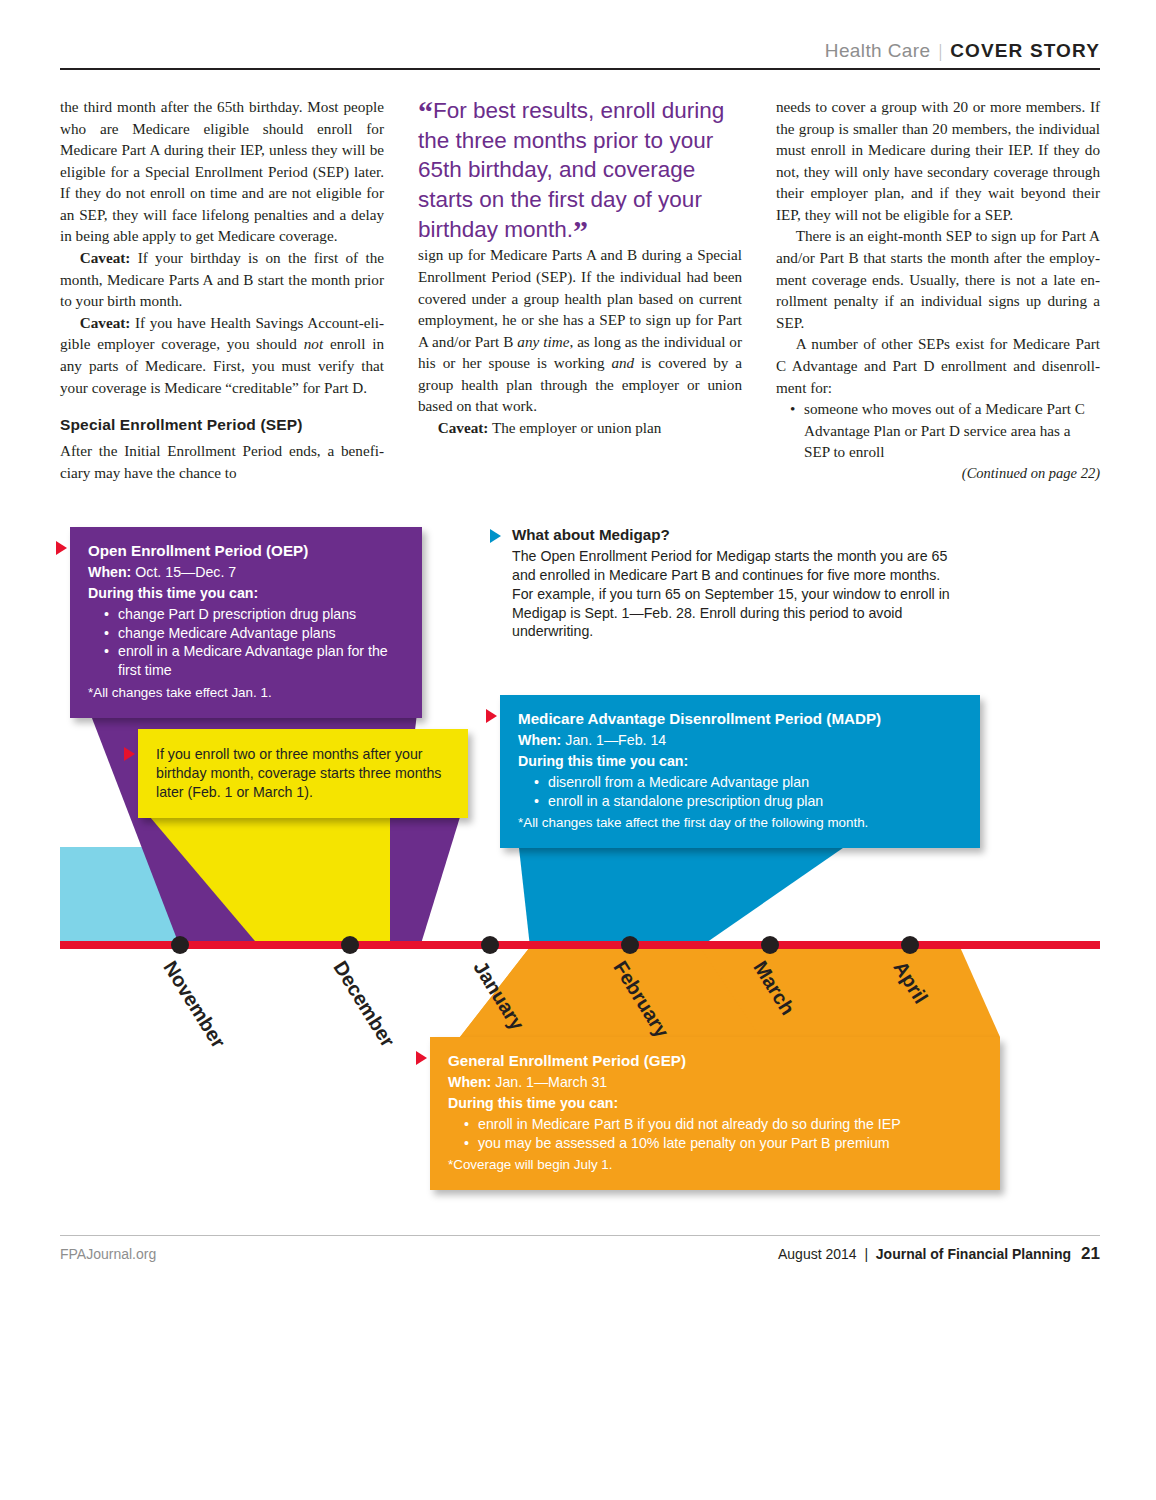Health Care|COVER STORY
the third month after the 65th birthday. Most people who are Medicare eligible should enroll for Medicare Part A during their IEP, unless they will be eligible for a Special Enrollment Period (SEP) later. If they do not enroll on time and are not eligible for an SEP, they will face lifelong penalties and a delay in being able apply to get Medicare coverage.
Caveat: If your birthday is on the first of the month, Medicare Parts A and B start the month prior to your birth month.
Caveat: If you have Health Savings Account-eligible employer coverage, you should not enroll in any parts of Medicare. First, you must verify that your coverage is Medicare “creditable” for Part D.
Special Enrollment Period (SEP)
After the Initial Enrollment Period ends, a beneficiary may have the chance to
“For best results, enroll during the three months prior to your 65th birthday, and coverage starts on the first day of your birthday month.”
sign up for Medicare Parts A and B during a Special Enrollment Period (SEP). If the individual had been covered under a group health plan based on current employment, he or she has a SEP to sign up for Part A and/or Part B any time, as long as the individual or his or her spouse is working and is covered by a group health plan through the employer or union based on that work.
Caveat: The employer or union plan
needs to cover a group with 20 or more members. If the group is smaller than 20 members, the individual must enroll in Medicare during their IEP. If they do not, they will only have secondary coverage through their employer plan, and if they wait beyond their IEP, they will not be eligible for a SEP.
There is an eight-month SEP to sign up for Part A and/or Part B that starts the month after the employment coverage ends. Usually, there is not a late enrollment penalty if an individual signs up during a SEP.
A number of other SEPs exist for Medicare Part C Advantage and Part D enrollment and disenrollment for:
someone who moves out of a Medicare Part C Advantage Plan or Part D service area has a SEP to enroll
(Continued on page 22)
Open Enrollment Period (OEP)
When: Oct. 15—Dec. 7
During this time you can:
change Part D prescription drug plans
change Medicare Advantage plans
enroll in a Medicare Advantage plan for the first time
*All changes take effect Jan. 1.
What about Medigap?
The Open Enrollment Period for Medigap starts the month you are 65 and enrolled in Medicare Part B and continues for five more months. For example, if you turn 65 on September 15, your window to enroll in Medigap is Sept. 1—Feb. 28. Enroll during this period to avoid underwriting.
If you enroll two or three months after your birthday month, coverage starts three months later (Feb. 1 or March 1).
Medicare Advantage Disenrollment Period (MADP)
When: Jan. 1—Feb. 14
During this time you can:
disenroll from a Medicare Advantage plan
enroll in a standalone prescription drug plan
*All changes take affect the first day of the following month.
General Enrollment Period (GEP)
When: Jan. 1—March 31
During this time you can:
enroll in Medicare Part B if you did not already do so during the IEP
you may be assessed a 10% late penalty on your Part B premium
*Coverage will begin July 1.
November
December
January
February
March
April
FPAJournal.org
August 2014 | Journal of Financial Planning 21